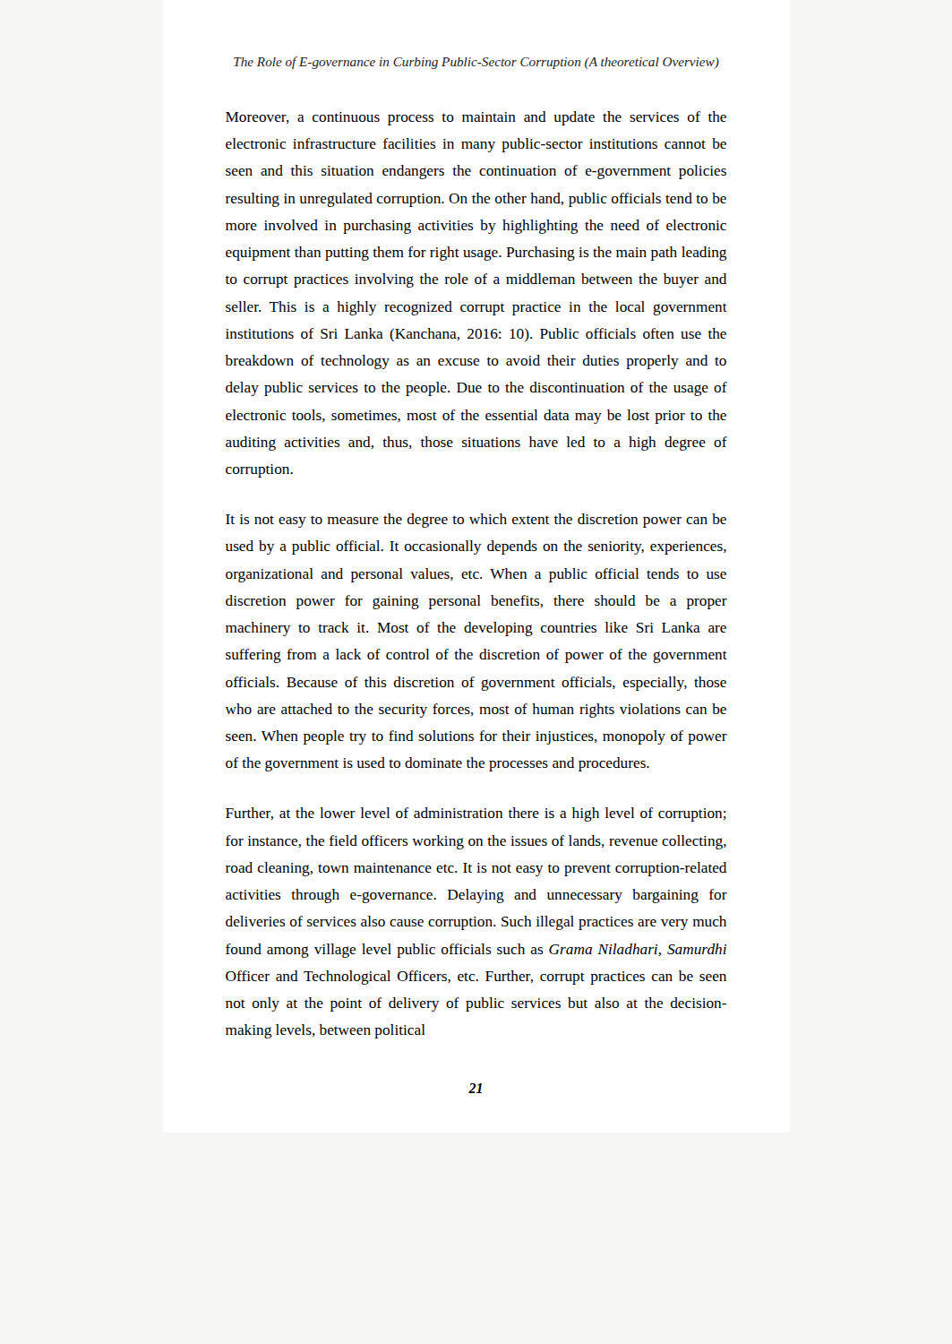The Role of E-governance in Curbing Public-Sector Corruption (A theoretical Overview)
Moreover, a continuous process to maintain and update the services of the electronic infrastructure facilities in many public-sector institutions cannot be seen and this situation endangers the continuation of e-government policies resulting in unregulated corruption. On the other hand, public officials tend to be more involved in purchasing activities by highlighting the need of electronic equipment than putting them for right usage. Purchasing is the main path leading to corrupt practices involving the role of a middleman between the buyer and seller. This is a highly recognized corrupt practice in the local government institutions of Sri Lanka (Kanchana, 2016: 10). Public officials often use the breakdown of technology as an excuse to avoid their duties properly and to delay public services to the people. Due to the discontinuation of the usage of electronic tools, sometimes, most of the essential data may be lost prior to the auditing activities and, thus, those situations have led to a high degree of corruption.
It is not easy to measure the degree to which extent the discretion power can be used by a public official. It occasionally depends on the seniority, experiences, organizational and personal values, etc. When a public official tends to use discretion power for gaining personal benefits, there should be a proper machinery to track it. Most of the developing countries like Sri Lanka are suffering from a lack of control of the discretion of power of the government officials. Because of this discretion of government officials, especially, those who are attached to the security forces, most of human rights violations can be seen. When people try to find solutions for their injustices, monopoly of power of the government is used to dominate the processes and procedures.
Further, at the lower level of administration there is a high level of corruption; for instance, the field officers working on the issues of lands, revenue collecting, road cleaning, town maintenance etc. It is not easy to prevent corruption-related activities through e-governance. Delaying and unnecessary bargaining for deliveries of services also cause corruption. Such illegal practices are very much found among village level public officials such as Grama Niladhari, Samurdhi Officer and Technological Officers, etc. Further, corrupt practices can be seen not only at the point of delivery of public services but also at the decision-making levels, between political
21